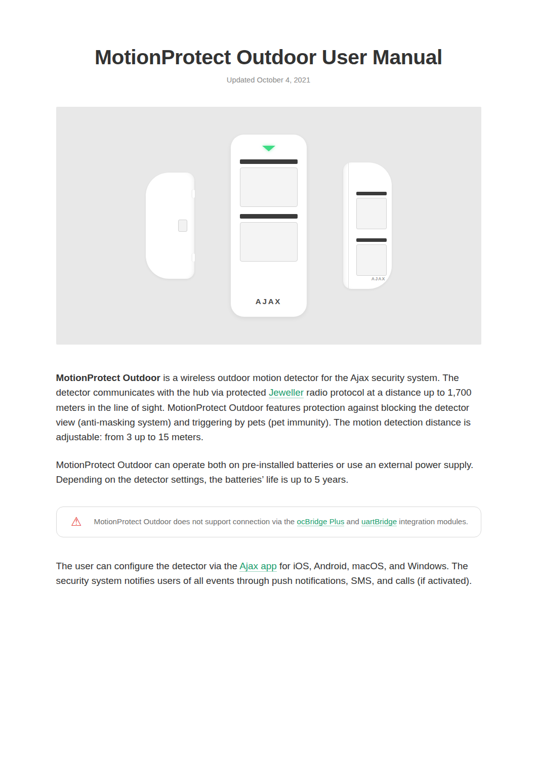MotionProtect Outdoor User Manual
Updated October 4, 2021
AJAX
AJAX
MotionProtect Outdoor is a wireless outdoor motion detector for the Ajax security system. The detector communicates with the hub via protected Jeweller radio protocol at a distance up to 1,700 meters in the line of sight. MotionProtect Outdoor features protection against blocking the detector view (anti-masking system) and triggering by pets (pet immunity). The motion detection distance is adjustable: from 3 up to 15 meters.
MotionProtect Outdoor can operate both on pre-installed batteries or use an external power supply. Depending on the detector settings, the batteries’ life is up to 5 years.
⚠
MotionProtect Outdoor does not support connection via the ocBridge Plus and uartBridge integration modules.
The user can configure the detector via the Ajax app for iOS, Android, macOS, and Windows. The security system notifies users of all events through push notifications, SMS, and calls (if activated).